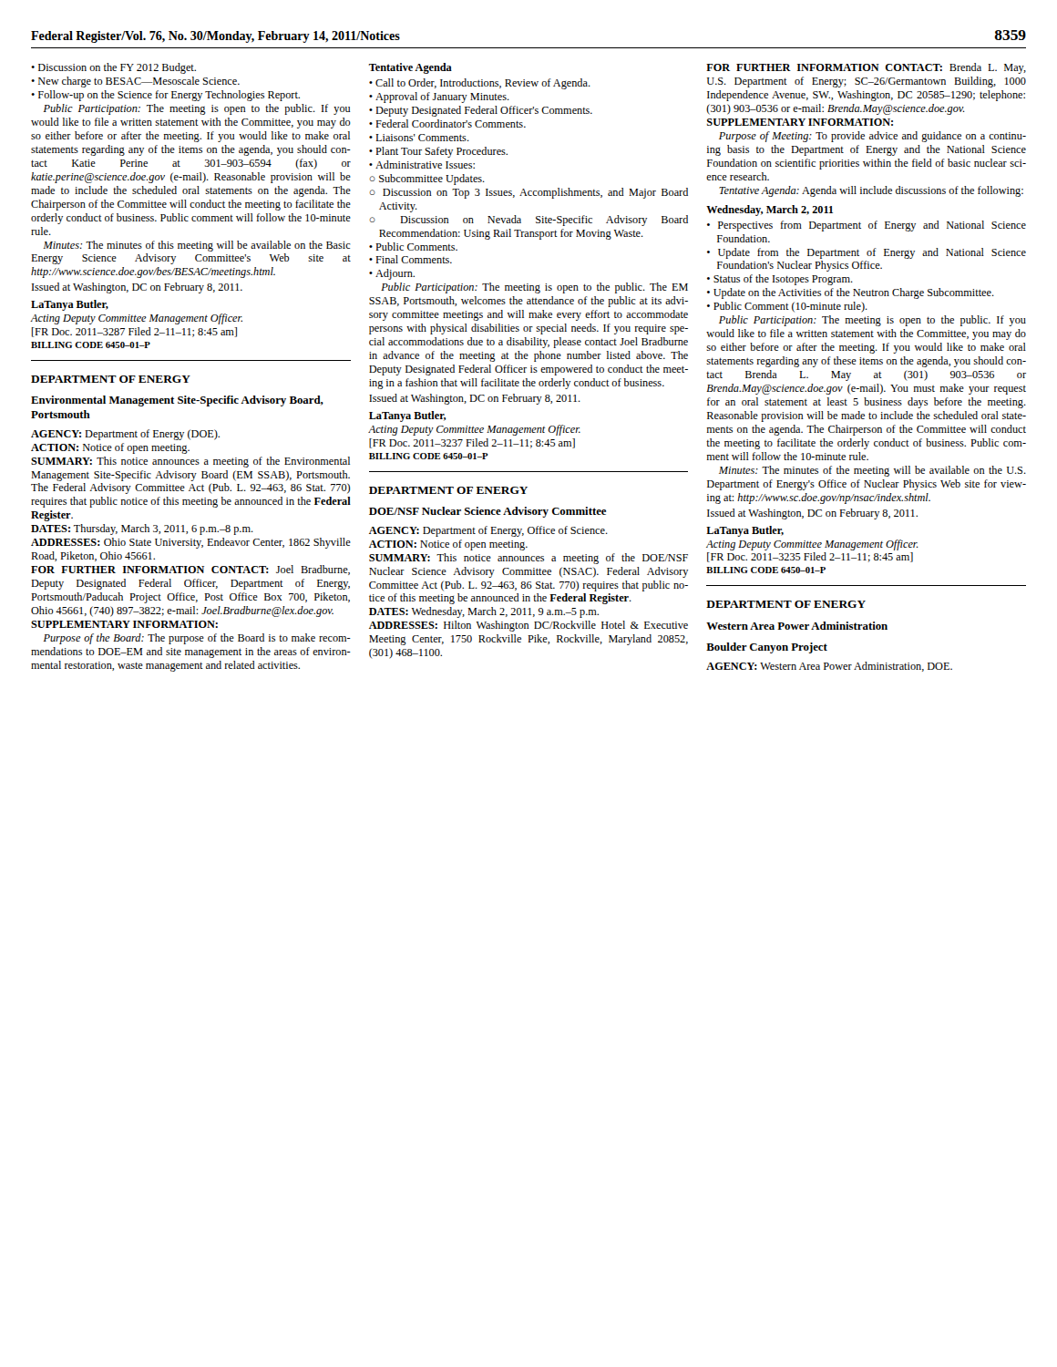Federal Register/Vol. 76, No. 30/Monday, February 14, 2011/Notices
8359
Discussion on the FY 2012 Budget.
New charge to BESAC—Mesoscale Science.
Follow-up on the Science for Energy Technologies Report.
Public Participation: The meeting is open to the public. If you would like to file a written statement with the Committee, you may do so either before or after the meeting. If you would like to make oral statements regarding any of the items on the agenda, you should contact Katie Perine at 301–903–6594 (fax) or katie.perine@science.doe.gov (e-mail). Reasonable provision will be made to include the scheduled oral statements on the agenda. The Chairperson of the Committee will conduct the meeting to facilitate the orderly conduct of business. Public comment will follow the 10-minute rule.
Minutes: The minutes of this meeting will be available on the Basic Energy Science Advisory Committee's Web site at http://www.science.doe.gov/bes/BESAC/meetings.html.
Issued at Washington, DC on February 8, 2011.
LaTanya Butler,
Acting Deputy Committee Management Officer.
[FR Doc. 2011–3287 Filed 2–11–11; 8:45 am]
BILLING CODE 6450–01–P
DEPARTMENT OF ENERGY
Environmental Management Site-Specific Advisory Board, Portsmouth
AGENCY: Department of Energy (DOE).
ACTION: Notice of open meeting.
SUMMARY: This notice announces a meeting of the Environmental Management Site-Specific Advisory Board (EM SSAB), Portsmouth. The Federal Advisory Committee Act (Pub. L. 92–463, 86 Stat. 770) requires that public notice of this meeting be announced in the Federal Register.
DATES: Thursday, March 3, 2011, 6 p.m.–8 p.m.
ADDRESSES: Ohio State University, Endeavor Center, 1862 Shyville Road, Piketon, Ohio 45661.
FOR FURTHER INFORMATION CONTACT: Joel Bradburne, Deputy Designated Federal Officer, Department of Energy, Portsmouth/Paducah Project Office, Post Office Box 700, Piketon, Ohio 45661, (740) 897–3822; e-mail: Joel.Bradburne@lex.doe.gov.
SUPPLEMENTARY INFORMATION:
Purpose of the Board: The purpose of the Board is to make recommendations to DOE–EM and site management in the areas of environmental restoration, waste management and related activities.
Tentative Agenda
Call to Order, Introductions, Review of Agenda.
Approval of January Minutes.
Deputy Designated Federal Officer's Comments.
Federal Coordinator's Comments.
Liaisons' Comments.
Plant Tour Safety Procedures.
Administrative Issues:
Subcommittee Updates.
Discussion on Top 3 Issues, Accomplishments, and Major Board Activity.
Discussion on Nevada Site-Specific Advisory Board Recommendation: Using Rail Transport for Moving Waste.
Public Comments.
Final Comments.
Adjourn.
Public Participation: The meeting is open to the public. The EM SSAB, Portsmouth, welcomes the attendance of the public at its advisory committee meetings and will make every effort to accommodate persons with physical disabilities or special needs. If you require special accommodations due to a disability, please contact Joel Bradburne in advance of the meeting at the phone number listed above. The Deputy Designated Federal Officer is empowered to conduct the meeting in a fashion that will facilitate the orderly conduct of business.
Issued at Washington, DC on February 8, 2011.
LaTanya Butler,
Acting Deputy Committee Management Officer.
[FR Doc. 2011–3237 Filed 2–11–11; 8:45 am]
BILLING CODE 6450–01–P
DEPARTMENT OF ENERGY
DOE/NSF Nuclear Science Advisory Committee
AGENCY: Department of Energy, Office of Science.
ACTION: Notice of open meeting.
SUMMARY: This notice announces a meeting of the DOE/NSF Nuclear Science Advisory Committee (NSAC). Federal Advisory Committee Act (Pub. L. 92–463, 86 Stat. 770) requires that public notice of this meeting be announced in the Federal Register.
DATES: Wednesday, March 2, 2011, 9 a.m.–5 p.m.
ADDRESSES: Hilton Washington DC/Rockville Hotel & Executive Meeting Center, 1750 Rockville Pike, Rockville, Maryland 20852, (301) 468–1100.
FOR FURTHER INFORMATION CONTACT: Brenda L. May, U.S. Department of Energy; SC–26/Germantown Building, 1000 Independence Avenue, SW., Washington, DC 20585–1290; telephone: (301) 903–0536 or e-mail: Brenda.May@science.doe.gov.
SUPPLEMENTARY INFORMATION:
Purpose of Meeting: To provide advice and guidance on a continuing basis to the Department of Energy and the National Science Foundation on scientific priorities within the field of basic nuclear science research.
Tentative Agenda: Agenda will include discussions of the following:
Wednesday, March 2, 2011
Perspectives from Department of Energy and National Science Foundation.
Update from the Department of Energy and National Science Foundation's Nuclear Physics Office.
Status of the Isotopes Program.
Update on the Activities of the Neutron Charge Subcommittee.
Public Comment (10-minute rule).
Public Participation: The meeting is open to the public. If you would like to file a written statement with the Committee, you may do so either before or after the meeting. If you would like to make oral statements regarding any of these items on the agenda, you should contact Brenda L. May at (301) 903–0536 or Brenda.May@science.doe.gov (e-mail). You must make your request for an oral statement at least 5 business days before the meeting. Reasonable provision will be made to include the scheduled oral statements on the agenda. The Chairperson of the Committee will conduct the meeting to facilitate the orderly conduct of business. Public comment will follow the 10-minute rule.
Minutes: The minutes of the meeting will be available on the U.S. Department of Energy's Office of Nuclear Physics Web site for viewing at: http://www.sc.doe.gov/np/nsac/index.shtml.
Issued at Washington, DC on February 8, 2011.
LaTanya Butler,
Acting Deputy Committee Management Officer.
[FR Doc. 2011–3235 Filed 2–11–11; 8:45 am]
BILLING CODE 6450–01–P
DEPARTMENT OF ENERGY
Western Area Power Administration
Boulder Canyon Project
AGENCY: Western Area Power Administration, DOE.